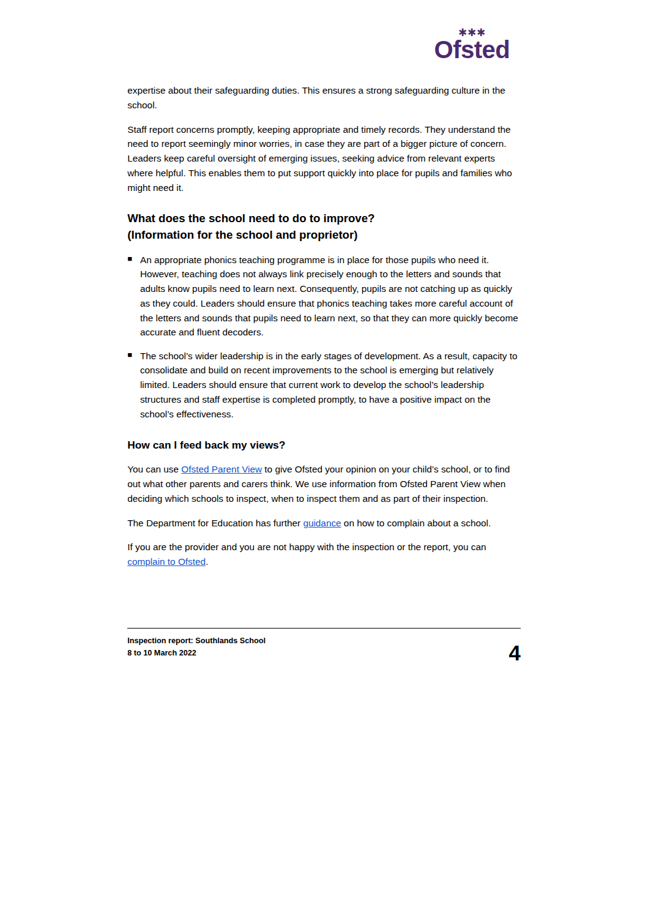✱✱✱
Ofsted
expertise about their safeguarding duties. This ensures a strong safeguarding culture in the school.
Staff report concerns promptly, keeping appropriate and timely records. They understand the need to report seemingly minor worries, in case they are part of a bigger picture of concern. Leaders keep careful oversight of emerging issues, seeking advice from relevant experts where helpful. This enables them to put support quickly into place for pupils and families who might need it.
What does the school need to do to improve?
(Information for the school and proprietor)
An appropriate phonics teaching programme is in place for those pupils who need it. However, teaching does not always link precisely enough to the letters and sounds that adults know pupils need to learn next. Consequently, pupils are not catching up as quickly as they could. Leaders should ensure that phonics teaching takes more careful account of the letters and sounds that pupils need to learn next, so that they can more quickly become accurate and fluent decoders.
The school’s wider leadership is in the early stages of development. As a result, capacity to consolidate and build on recent improvements to the school is emerging but relatively limited. Leaders should ensure that current work to develop the school’s leadership structures and staff expertise is completed promptly, to have a positive impact on the school’s effectiveness.
How can I feed back my views?
You can use Ofsted Parent View to give Ofsted your opinion on your child’s school, or to find out what other parents and carers think. We use information from Ofsted Parent View when deciding which schools to inspect, when to inspect them and as part of their inspection.
The Department for Education has further guidance on how to complain about a school.
If you are the provider and you are not happy with the inspection or the report, you can complain to Ofsted.
Inspection report: Southlands School
8 to 10 March 2022
4